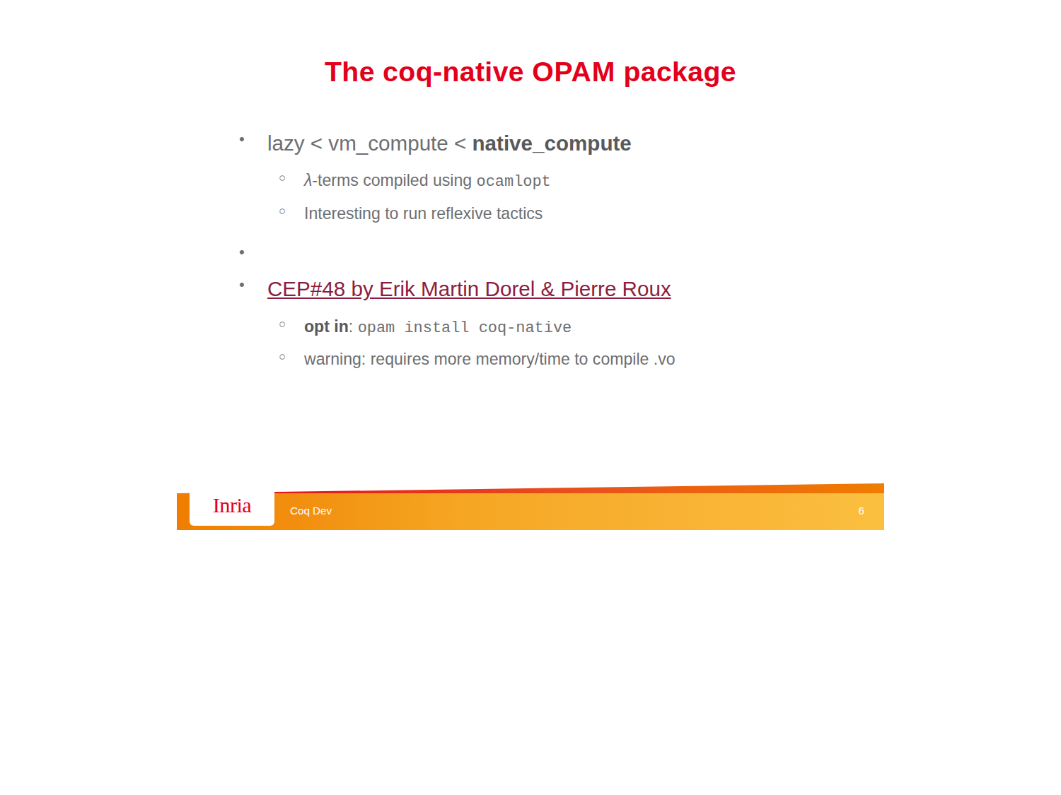The coq-native OPAM package
lazy < vm_compute < native_compute
λ-terms compiled using ocamlopt
Interesting to run reflexive tactics
CEP#48 by Erik Martin Dorel & Pierre Roux
opt in: opam install coq-native
warning: requires more memory/time to compile .vo
Coq Dev
6
Inria